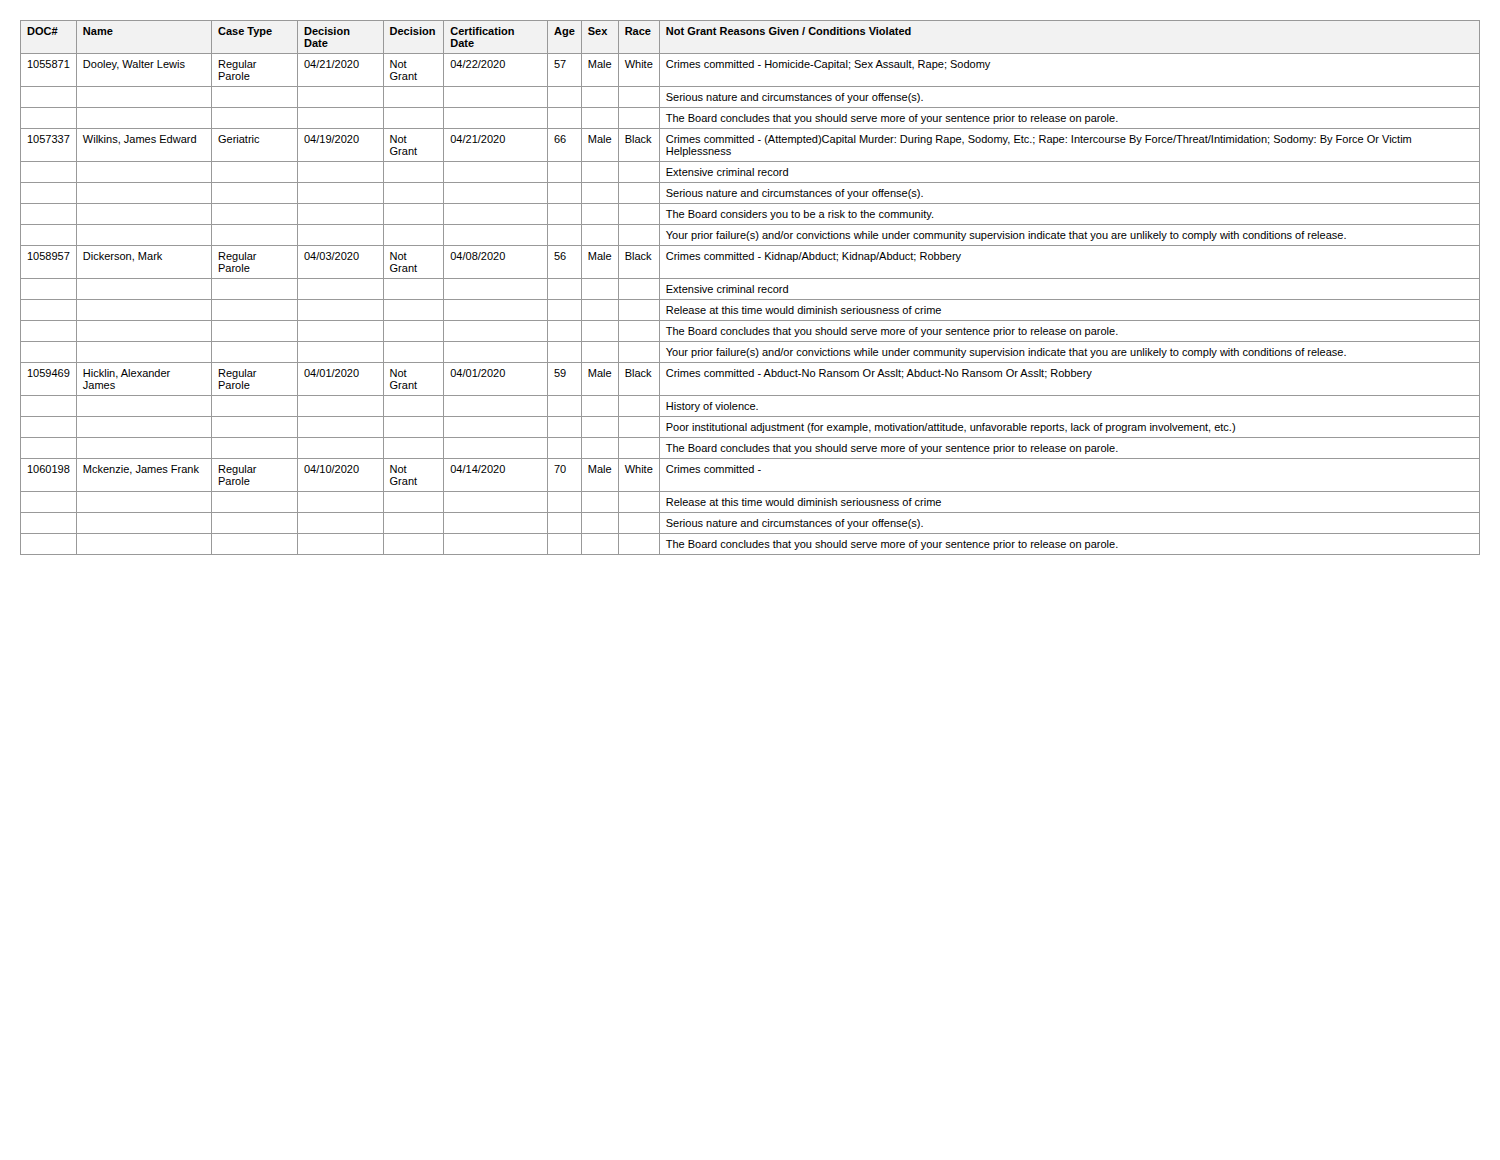| DOC# | Name | Case Type | Decision Date | Decision | Certification Date | Age | Sex | Race | Not Grant Reasons Given / Conditions Violated |
| --- | --- | --- | --- | --- | --- | --- | --- | --- | --- |
| 1055871 | Dooley, Walter Lewis | Regular Parole | 04/21/2020 | Not Grant | 04/22/2020 | 57 | Male | White | Crimes committed - Homicide-Capital; Sex Assault, Rape; Sodomy |
| | | | | | | | | | Serious nature and circumstances of your offense(s). |
| | | | | | | | | | The Board concludes that you should serve more of your sentence prior to release on parole. |
| 1057337 | Wilkins, James Edward | Geriatric | 04/19/2020 | Not Grant | 04/21/2020 | 66 | Male | Black | Crimes committed - (Attempted)Capital Murder: During Rape, Sodomy, Etc.; Rape: Intercourse By Force/Threat/Intimidation; Sodomy: By Force Or Victim Helplessness |
| | | | | | | | | | Extensive criminal record |
| | | | | | | | | | Serious nature and circumstances of your offense(s). |
| | | | | | | | | | The Board considers you to be a risk to the community. |
| | | | | | | | | | Your prior failure(s) and/or convictions while under community supervision indicate that you are unlikely to comply with conditions of release. |
| 1058957 | Dickerson, Mark | Regular Parole | 04/03/2020 | Not Grant | 04/08/2020 | 56 | Male | Black | Crimes committed - Kidnap/Abduct; Kidnap/Abduct; Robbery |
| | | | | | | | | | Extensive criminal record |
| | | | | | | | | | Release at this time would diminish seriousness of crime |
| | | | | | | | | | The Board concludes that you should serve more of your sentence prior to release on parole. |
| | | | | | | | | | Your prior failure(s) and/or convictions while under community supervision indicate that you are unlikely to comply with conditions of release. |
| 1059469 | Hicklin, Alexander James | Regular Parole | 04/01/2020 | Not Grant | 04/01/2020 | 59 | Male | Black | Crimes committed - Abduct-No Ransom Or Asslt; Abduct-No Ransom Or Asslt; Robbery |
| | | | | | | | | | History of violence. |
| | | | | | | | | | Poor institutional adjustment (for example, motivation/attitude, unfavorable reports, lack of program involvement, etc.) |
| | | | | | | | | | The Board concludes that you should serve more of your sentence prior to release on parole. |
| 1060198 | Mckenzie, James Frank | Regular Parole | 04/10/2020 | Not Grant | 04/14/2020 | 70 | Male | White | Crimes committed - |
| | | | | | | | | | Release at this time would diminish seriousness of crime |
| | | | | | | | | | Serious nature and circumstances of your offense(s). |
| | | | | | | | | | The Board concludes that you should serve more of your sentence prior to release on parole. |